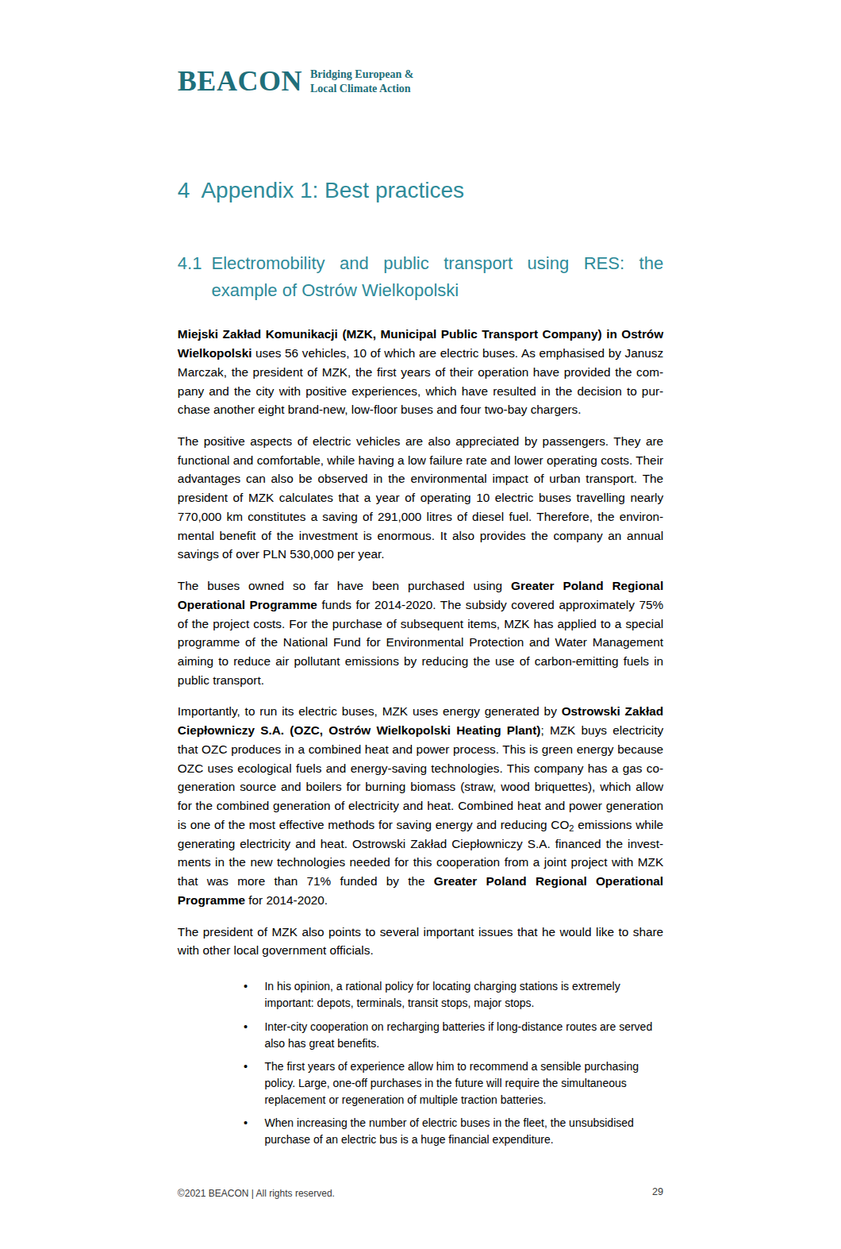BEACON Bridging European &
Local Climate Action
4 Appendix 1: Best practices
4.1 Electromobility and public transport using RES: the example of Ostrów Wielkopolski
Miejski Zakład Komunikacji (MZK, Municipal Public Transport Company) in Ostrów Wielkopolski uses 56 vehicles, 10 of which are electric buses. As emphasised by Janusz Marczak, the president of MZK, the first years of their operation have provided the company and the city with positive experiences, which have resulted in the decision to purchase another eight brand-new, low-floor buses and four two-bay chargers.
The positive aspects of electric vehicles are also appreciated by passengers. They are functional and comfortable, while having a low failure rate and lower operating costs. Their advantages can also be observed in the environmental impact of urban transport. The president of MZK calculates that a year of operating 10 electric buses travelling nearly 770,000 km constitutes a saving of 291,000 litres of diesel fuel. Therefore, the environmental benefit of the investment is enormous. It also provides the company an annual savings of over PLN 530,000 per year.
The buses owned so far have been purchased using Greater Poland Regional Operational Programme funds for 2014-2020. The subsidy covered approximately 75% of the project costs. For the purchase of subsequent items, MZK has applied to a special programme of the National Fund for Environmental Protection and Water Management aiming to reduce air pollutant emissions by reducing the use of carbon-emitting fuels in public transport.
Importantly, to run its electric buses, MZK uses energy generated by Ostrowski Zakład Ciepłowniczy S.A. (OZC, Ostrów Wielkopolski Heating Plant); MZK buys electricity that OZC produces in a combined heat and power process. This is green energy because OZC uses ecological fuels and energy-saving technologies. This company has a gas co-generation source and boilers for burning biomass (straw, wood briquettes), which allow for the combined generation of electricity and heat. Combined heat and power generation is one of the most effective methods for saving energy and reducing CO2 emissions while generating electricity and heat. Ostrowski Zakład Ciepłowniczy S.A. financed the investments in the new technologies needed for this cooperation from a joint project with MZK that was more than 71% funded by the Greater Poland Regional Operational Programme for 2014-2020.
The president of MZK also points to several important issues that he would like to share with other local government officials.
In his opinion, a rational policy for locating charging stations is extremely important: depots, terminals, transit stops, major stops.
Inter-city cooperation on recharging batteries if long-distance routes are served also has great benefits.
The first years of experience allow him to recommend a sensible purchasing policy. Large, one-off purchases in the future will require the simultaneous replacement or regeneration of multiple traction batteries.
When increasing the number of electric buses in the fleet, the unsubsidised purchase of an electric bus is a huge financial expenditure.
©2021 BEACON | All rights reserved. 29